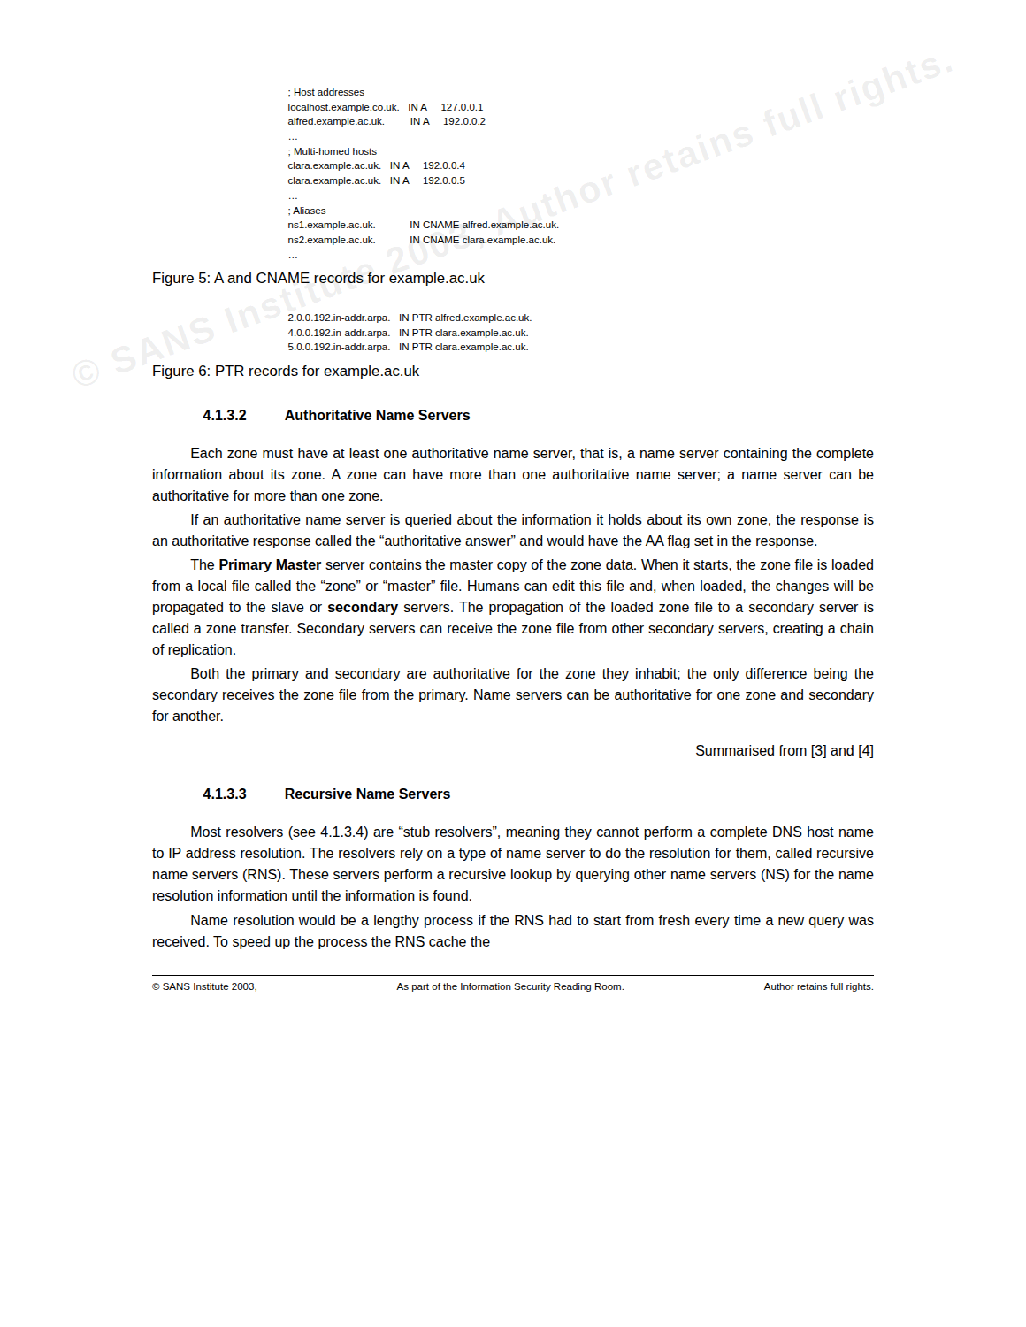© SANS Institute 2003, Author retains full rights.
; Host addresses
localhost.example.co.uk.   IN A     127.0.0.1
alfred.example.ac.uk.         IN A     192.0.0.2
…
; Multi-homed hosts
clara.example.ac.uk.   IN A     192.0.0.4
clara.example.ac.uk.   IN A     192.0.0.5
…
; Aliases
ns1.example.ac.uk.            IN CNAME alfred.example.ac.uk.
ns2.example.ac.uk.            IN CNAME clara.example.ac.uk.
…
Figure 5: A and CNAME records for example.ac.uk
2.0.0.192.in-addr.arpa.   IN PTR alfred.example.ac.uk.
4.0.0.192.in-addr.arpa.   IN PTR clara.example.ac.uk.
5.0.0.192.in-addr.arpa.   IN PTR clara.example.ac.uk.
Figure 6: PTR records for example.ac.uk
4.1.3.2 Authoritative Name Servers
Each zone must have at least one authoritative name server, that is, a name server containing the complete information about its zone. A zone can have more than one authoritative name server; a name server can be authoritative for more than one zone.
If an authoritative name server is queried about the information it holds about its own zone, the response is an authoritative response called the “authoritative answer” and would have the AA flag set in the response.
The Primary Master server contains the master copy of the zone data. When it starts, the zone file is loaded from a local file called the “zone” or “master” file. Humans can edit this file and, when loaded, the changes will be propagated to the slave or secondary servers. The propagation of the loaded zone file to a secondary server is called a zone transfer. Secondary servers can receive the zone file from other secondary servers, creating a chain of replication.
Both the primary and secondary are authoritative for the zone they inhabit; the only difference being the secondary receives the zone file from the primary. Name servers can be authoritative for one zone and secondary for another.
Summarised from [3] and [4]
4.1.3.3 Recursive Name Servers
Most resolvers (see 4.1.3.4) are “stub resolvers”, meaning they cannot perform a complete DNS host name to IP address resolution. The resolvers rely on a type of name server to do the resolution for them, called recursive name servers (RNS). These servers perform a recursive lookup by querying other name servers (NS) for the name resolution information until the information is found.
Name resolution would be a lengthy process if the RNS had to start from fresh every time a new query was received. To speed up the process the RNS cache the
© SANS Institute 2003, As part of the Information Security Reading Room. Author retains full rights.